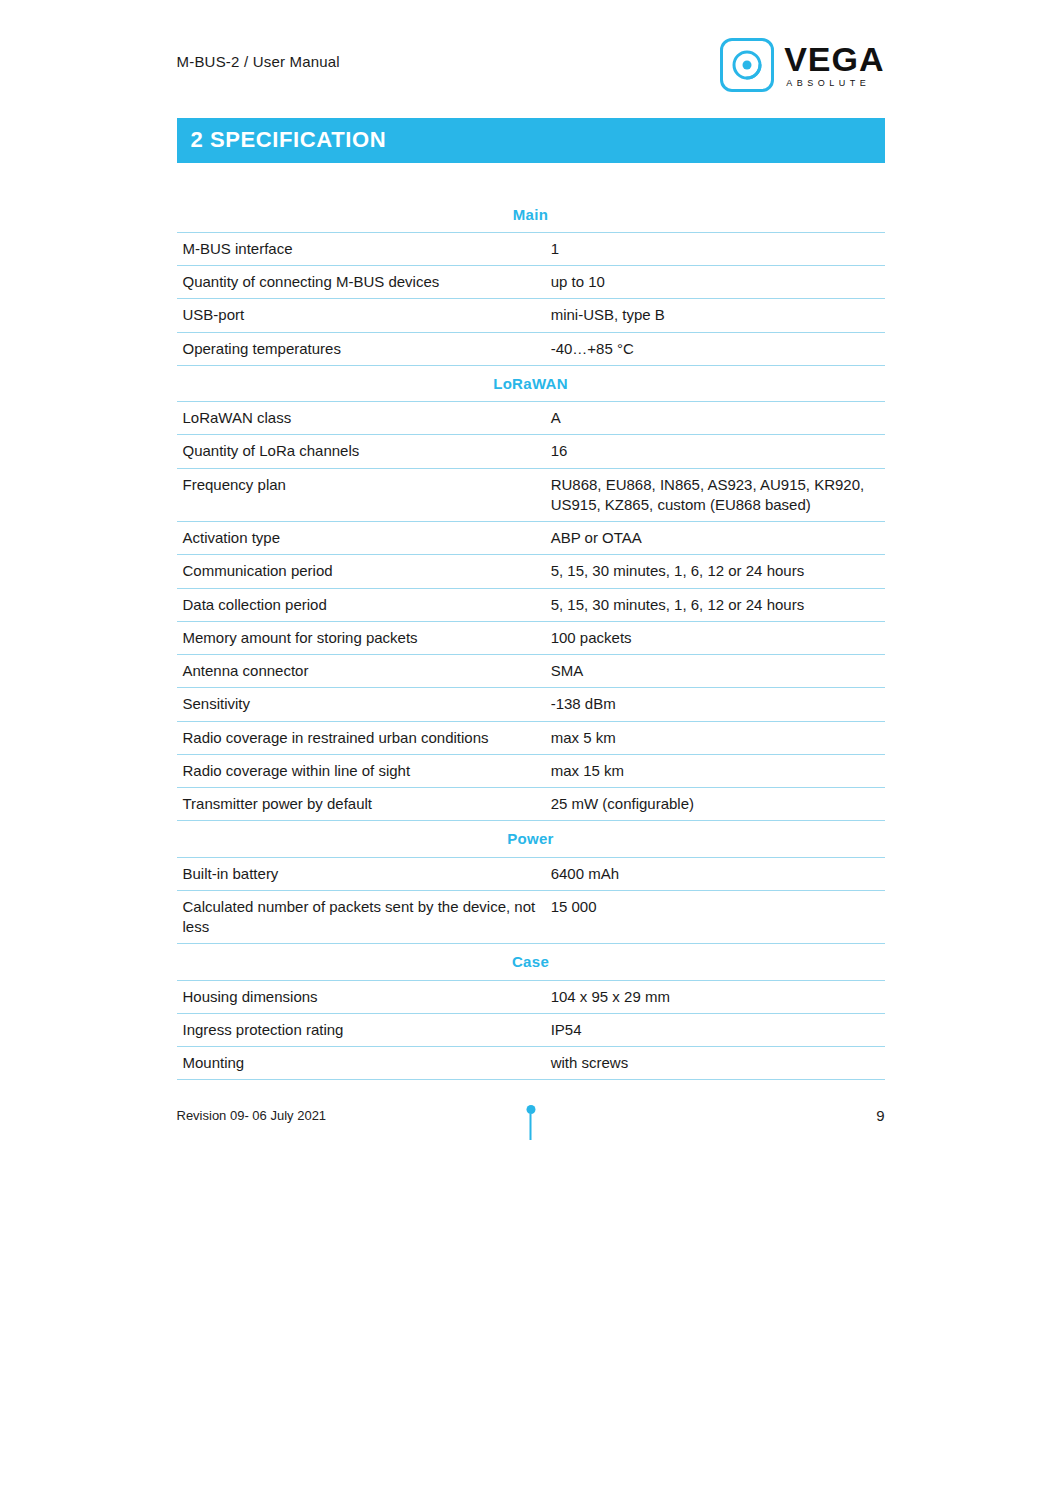M-BUS-2 / User Manual
VEGA
ABSOLUTE
2 SPECIFICATION
| Main |
| M-BUS interface | 1 |
| Quantity of connecting M-BUS devices | up to 10 |
| USB-port | mini-USB, type B |
| Operating temperatures | -40…+85 °C |
| LoRaWAN |
| LoRaWAN class | A |
| Quantity of LoRa channels | 16 |
| Frequency plan | RU868, EU868, IN865, AS923, AU915, KR920, US915, KZ865, custom (EU868 based) |
| Activation type | ABP or OTAA |
| Communication period | 5, 15, 30 minutes, 1, 6, 12 or 24 hours |
| Data collection period | 5, 15, 30 minutes, 1, 6, 12 or 24 hours |
| Memory amount for storing packets | 100 packets |
| Antenna connector | SMA |
| Sensitivity | -138 dBm |
| Radio coverage in restrained urban conditions | max 5 km |
| Radio coverage within line of sight | max 15 km |
| Transmitter power by default | 25 mW (configurable) |
| Power |
| Built-in battery | 6400 mAh |
| Calculated number of packets sent by the device, not less | 15 000 |
| Case |
| Housing dimensions | 104 x 95 x 29 mm |
| Ingress protection rating | IP54 |
| Mounting | with screws |
Revision 09- 06 July 2021
9